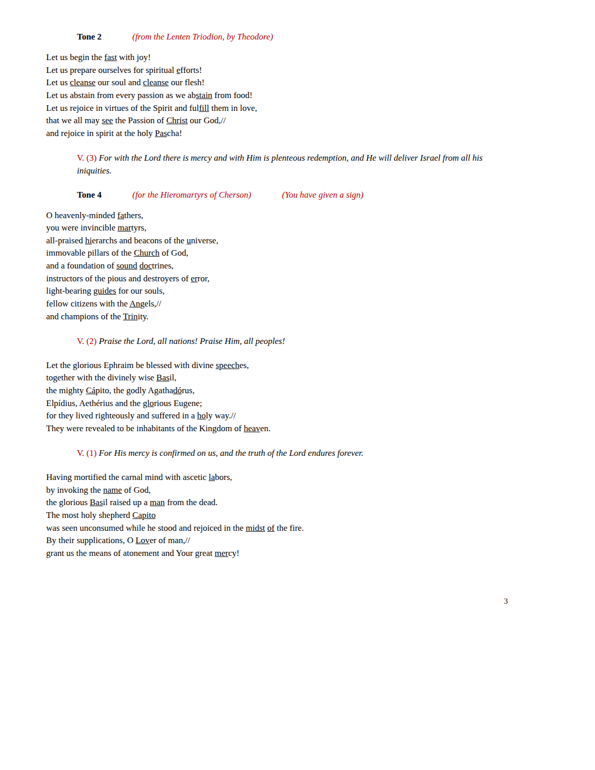Tone 2(from the Lenten Triodion, by Theodore)
Let us begin the fast with joy!
Let us prepare ourselves for spiritual efforts!
Let us cleanse our soul and cleanse our flesh!
Let us abstain from every passion as we abstain from food!
Let us rejoice in virtues of the Spirit and fulfill them in love,
that we all may see the Passion of Christ our God,//
and rejoice in spirit at the holy Pascha!
V. (3) For with the Lord there is mercy and with Him is plenteous redemption, and He will deliver Israel from all his iniquities.
Tone 4(for the Hieromartyrs of Cherson)(You have given a sign)
O heavenly-minded fathers,
you were invincible martyrs,
all-praised hierarchs and beacons of the universe,
immovable pillars of the Church of God,
and a foundation of sound doctrines,
instructors of the pious and destroyers of error,
light-bearing guides for our souls,
fellow citizens with the Angels,//
and champions of the Trinity.
V. (2) Praise the Lord, all nations! Praise Him, all peoples!
Let the glorious Ephraim be blessed with divine speeches,
together with the divinely wise Basil,
the mighty Cápito, the godly Agathadórus,
Elpídius, Aethérius and the glorious Eugene;
for they lived righteously and suffered in a holy way.//
They were revealed to be inhabitants of the Kingdom of heaven.
V. (1) For His mercy is confirmed on us, and the truth of the Lord endures forever.
Having mortified the carnal mind with ascetic labors,
by invoking the name of God,
the glorious Basil raised up a man from the dead.
The most holy shepherd Capito
was seen unconsumed while he stood and rejoiced in the midst of the fire.
By their supplications, O Lover of man,//
grant us the means of atonement and Your great mercy!
3